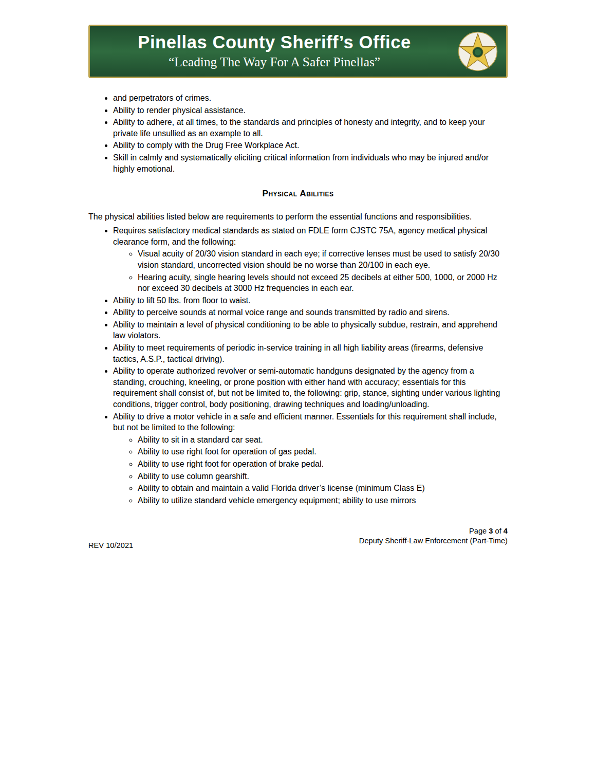Pinellas County Sheriff’s Office
“Leading The Way For A Safer Pinellas”
and perpetrators of crimes.
Ability to render physical assistance.
Ability to adhere, at all times, to the standards and principles of honesty and integrity, and to keep your private life unsullied as an example to all.
Ability to comply with the Drug Free Workplace Act.
Skill in calmly and systematically eliciting critical information from individuals who may be injured and/or highly emotional.
Physical Abilities
The physical abilities listed below are requirements to perform the essential functions and responsibilities.
Requires satisfactory medical standards as stated on FDLE form CJSTC 75A, agency medical physical clearance form, and the following:
Visual acuity of 20/30 vision standard in each eye; if corrective lenses must be used to satisfy 20/30 vision standard, uncorrected vision should be no worse than 20/100 in each eye.
Hearing acuity, single hearing levels should not exceed 25 decibels at either 500, 1000, or 2000 Hz nor exceed 30 decibels at 3000 Hz frequencies in each ear.
Ability to lift 50 lbs. from floor to waist.
Ability to perceive sounds at normal voice range and sounds transmitted by radio and sirens.
Ability to maintain a level of physical conditioning to be able to physically subdue, restrain, and apprehend law violators.
Ability to meet requirements of periodic in-service training in all high liability areas (firearms, defensive tactics, A.S.P., tactical driving).
Ability to operate authorized revolver or semi-automatic handguns designated by the agency from a standing, crouching, kneeling, or prone position with either hand with accuracy; essentials for this requirement shall consist of, but not be limited to, the following: grip, stance, sighting under various lighting conditions, trigger control, body positioning, drawing techniques and loading/unloading.
Ability to drive a motor vehicle in a safe and efficient manner. Essentials for this requirement shall include, but not be limited to the following:
Ability to sit in a standard car seat.
Ability to use right foot for operation of gas pedal.
Ability to use right foot for operation of brake pedal.
Ability to use column gearshift.
Ability to obtain and maintain a valid Florida driver’s license (minimum Class E)
Ability to utilize standard vehicle emergency equipment; ability to use mirrors
Page 3 of 4
Deputy Sheriff-Law Enforcement (Part-Time)
REV 10/2021